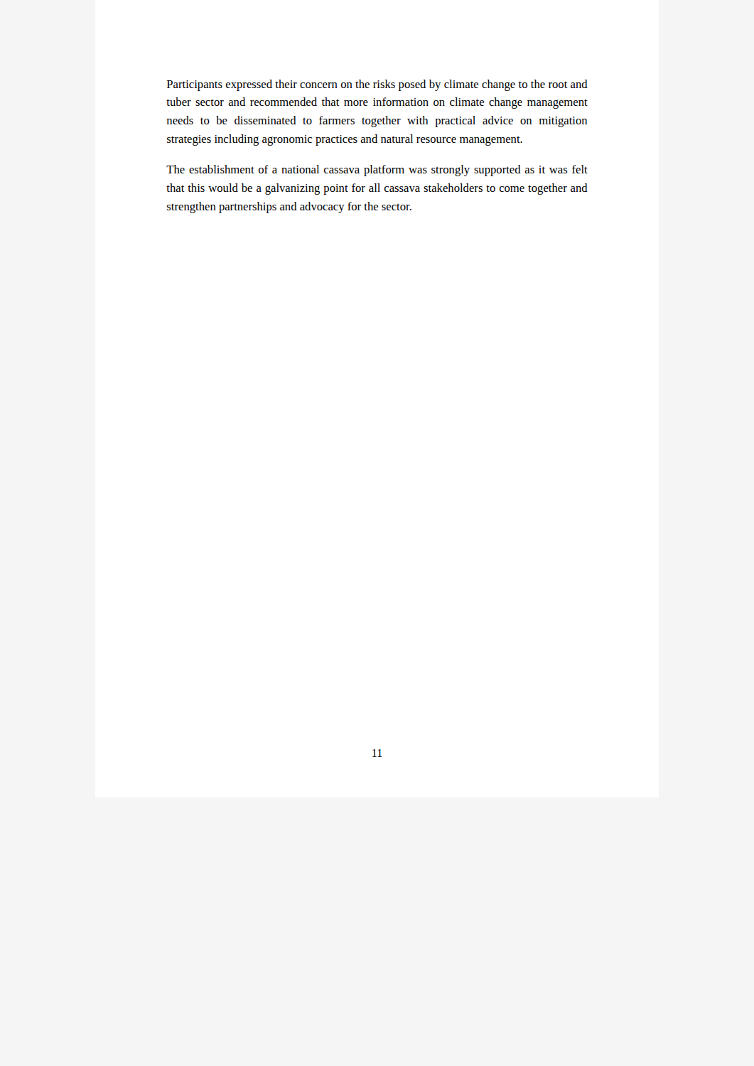Participants expressed their concern on the risks posed by climate change to the root and tuber sector and recommended that more information on climate change management needs to be disseminated to farmers together with practical advice on mitigation strategies including agronomic practices and natural resource management.
The establishment of a national cassava platform was strongly supported as it was felt that this would be a galvanizing point for all cassava stakeholders to come together and strengthen partnerships and advocacy for the sector.
11